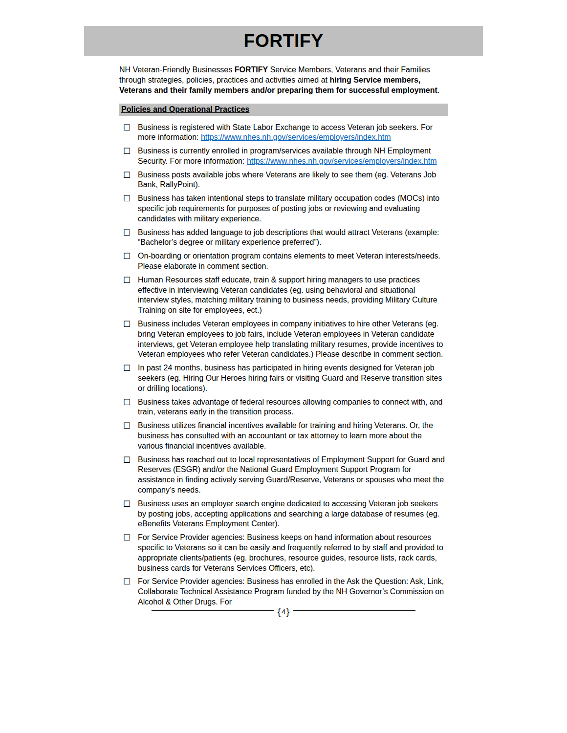FORTIFY
NH Veteran-Friendly Businesses FORTIFY Service Members, Veterans and their Families through strategies, policies, practices and activities aimed at hiring Service members, Veterans and their family members and/or preparing them for successful employment.
Policies and Operational Practices
Business is registered with State Labor Exchange to access Veteran job seekers. For more information: https://www.nhes.nh.gov/services/employers/index.htm
Business is currently enrolled in program/services available through NH Employment Security. For more information: https://www.nhes.nh.gov/services/employers/index.htm
Business posts available jobs where Veterans are likely to see them (eg. Veterans Job Bank, RallyPoint).
Business has taken intentional steps to translate military occupation codes (MOCs) into specific job requirements for purposes of posting jobs or reviewing and evaluating candidates with military experience.
Business has added language to job descriptions that would attract Veterans (example: “Bachelor’s degree or military experience preferred”).
On-boarding or orientation program contains elements to meet Veteran interests/needs. Please elaborate in comment section.
Human Resources staff educate, train & support hiring managers to use practices effective in interviewing Veteran candidates (eg. using behavioral and situational interview styles, matching military training to business needs, providing Military Culture Training on site for employees, ect.)
Business includes Veteran employees in company initiatives to hire other Veterans (eg. bring Veteran employees to job fairs, include Veteran employees in Veteran candidate interviews, get Veteran employee help translating military resumes, provide incentives to Veteran employees who refer Veteran candidates.) Please describe in comment section.
In past 24 months, business has participated in hiring events designed for Veteran job seekers (eg. Hiring Our Heroes hiring fairs or visiting Guard and Reserve transition sites or drilling locations).
Business takes advantage of federal resources allowing companies to connect with, and train, veterans early in the transition process.
Business utilizes financial incentives available for training and hiring Veterans. Or, the business has consulted with an accountant or tax attorney to learn more about the various financial incentives available.
Business has reached out to local representatives of Employment Support for Guard and Reserves (ESGR) and/or the National Guard Employment Support Program for assistance in finding actively serving Guard/Reserve, Veterans or spouses who meet the company’s needs.
Business uses an employer search engine dedicated to accessing Veteran job seekers by posting jobs, accepting applications and searching a large database of resumes (eg. eBenefits Veterans Employment Center).
For Service Provider agencies: Business keeps on hand information about resources specific to Veterans so it can be easily and frequently referred to by staff and provided to appropriate clients/patients (eg. brochures, resource guides, resource lists, rack cards, business cards for Veterans Services Officers, etc).
For Service Provider agencies: Business has enrolled in the Ask the Question: Ask, Link, Collaborate Technical Assistance Program funded by the NH Governor’s Commission on Alcohol & Other Drugs. For
{4}